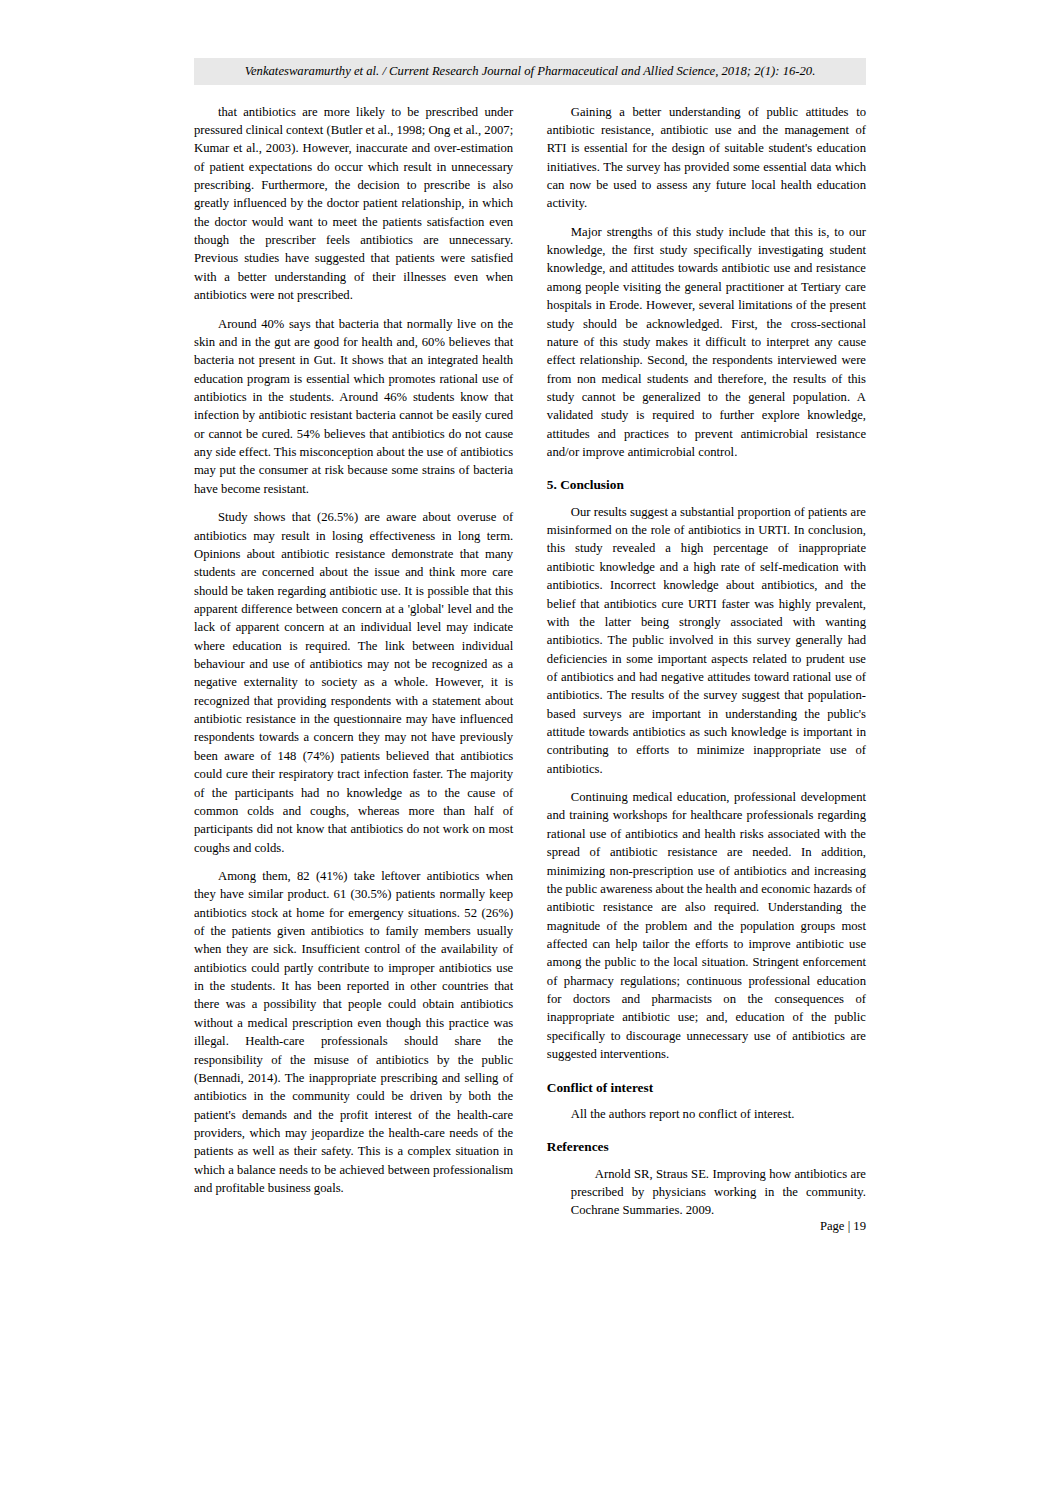Venkateswaramurthy et al. / Current Research Journal of Pharmaceutical and Allied Science, 2018; 2(1): 16-20.
that antibiotics are more likely to be prescribed under pressured clinical context (Butler et al., 1998; Ong et al., 2007; Kumar et al., 2003). However, inaccurate and over-estimation of patient expectations do occur which result in unnecessary prescribing. Furthermore, the decision to prescribe is also greatly influenced by the doctor patient relationship, in which the doctor would want to meet the patients satisfaction even though the prescriber feels antibiotics are unnecessary. Previous studies have suggested that patients were satisfied with a better understanding of their illnesses even when antibiotics were not prescribed.
Around 40% says that bacteria that normally live on the skin and in the gut are good for health and, 60% believes that bacteria not present in Gut. It shows that an integrated health education program is essential which promotes rational use of antibiotics in the students. Around 46% students know that infection by antibiotic resistant bacteria cannot be easily cured or cannot be cured. 54% believes that antibiotics do not cause any side effect. This misconception about the use of antibiotics may put the consumer at risk because some strains of bacteria have become resistant.
Study shows that (26.5%) are aware about overuse of antibiotics may result in losing effectiveness in long term. Opinions about antibiotic resistance demonstrate that many students are concerned about the issue and think more care should be taken regarding antibiotic use. It is possible that this apparent difference between concern at a 'global' level and the lack of apparent concern at an individual level may indicate where education is required. The link between individual behaviour and use of antibiotics may not be recognized as a negative externality to society as a whole. However, it is recognized that providing respondents with a statement about antibiotic resistance in the questionnaire may have influenced respondents towards a concern they may not have previously been aware of 148 (74%) patients believed that antibiotics could cure their respiratory tract infection faster. The majority of the participants had no knowledge as to the cause of common colds and coughs, whereas more than half of participants did not know that antibiotics do not work on most coughs and colds.
Among them, 82 (41%) take leftover antibiotics when they have similar product. 61 (30.5%) patients normally keep antibiotics stock at home for emergency situations. 52 (26%) of the patients given antibiotics to family members usually when they are sick. Insufficient control of the availability of antibiotics could partly contribute to improper antibiotics use in the students. It has been reported in other countries that there was a possibility that people could obtain antibiotics without a medical prescription even though this practice was illegal. Health-care professionals should share the responsibility of the misuse of antibiotics by the public (Bennadi, 2014). The inappropriate prescribing and selling of antibiotics in the community could be driven by both the patient's demands and the profit interest of the health-care providers, which may jeopardize the health-care needs of the patients as well as their safety. This is a complex situation in which a balance needs to be achieved between professionalism and profitable business goals.
Gaining a better understanding of public attitudes to antibiotic resistance, antibiotic use and the management of RTI is essential for the design of suitable student's education initiatives. The survey has provided some essential data which can now be used to assess any future local health education activity.
Major strengths of this study include that this is, to our knowledge, the first study specifically investigating student knowledge, and attitudes towards antibiotic use and resistance among people visiting the general practitioner at Tertiary care hospitals in Erode. However, several limitations of the present study should be acknowledged. First, the cross-sectional nature of this study makes it difficult to interpret any cause effect relationship. Second, the respondents interviewed were from non medical students and therefore, the results of this study cannot be generalized to the general population. A validated study is required to further explore knowledge, attitudes and practices to prevent antimicrobial resistance and/or improve antimicrobial control.
5. Conclusion
Our results suggest a substantial proportion of patients are misinformed on the role of antibiotics in URTI. In conclusion, this study revealed a high percentage of inappropriate antibiotic knowledge and a high rate of self-medication with antibiotics. Incorrect knowledge about antibiotics, and the belief that antibiotics cure URTI faster was highly prevalent, with the latter being strongly associated with wanting antibiotics. The public involved in this survey generally had deficiencies in some important aspects related to prudent use of antibiotics and had negative attitudes toward rational use of antibiotics. The results of the survey suggest that population-based surveys are important in understanding the public's attitude towards antibiotics as such knowledge is important in contributing to efforts to minimize inappropriate use of antibiotics.
Continuing medical education, professional development and training workshops for healthcare professionals regarding rational use of antibiotics and health risks associated with the spread of antibiotic resistance are needed. In addition, minimizing non-prescription use of antibiotics and increasing the public awareness about the health and economic hazards of antibiotic resistance are also required. Understanding the magnitude of the problem and the population groups most affected can help tailor the efforts to improve antibiotic use among the public to the local situation. Stringent enforcement of pharmacy regulations; continuous professional education for doctors and pharmacists on the consequences of inappropriate antibiotic use; and, education of the public specifically to discourage unnecessary use of antibiotics are suggested interventions.
Conflict of interest
All the authors report no conflict of interest.
References
Arnold SR, Straus SE. Improving how antibiotics are prescribed by physicians working in the community. Cochrane Summaries. 2009.
Page | 19